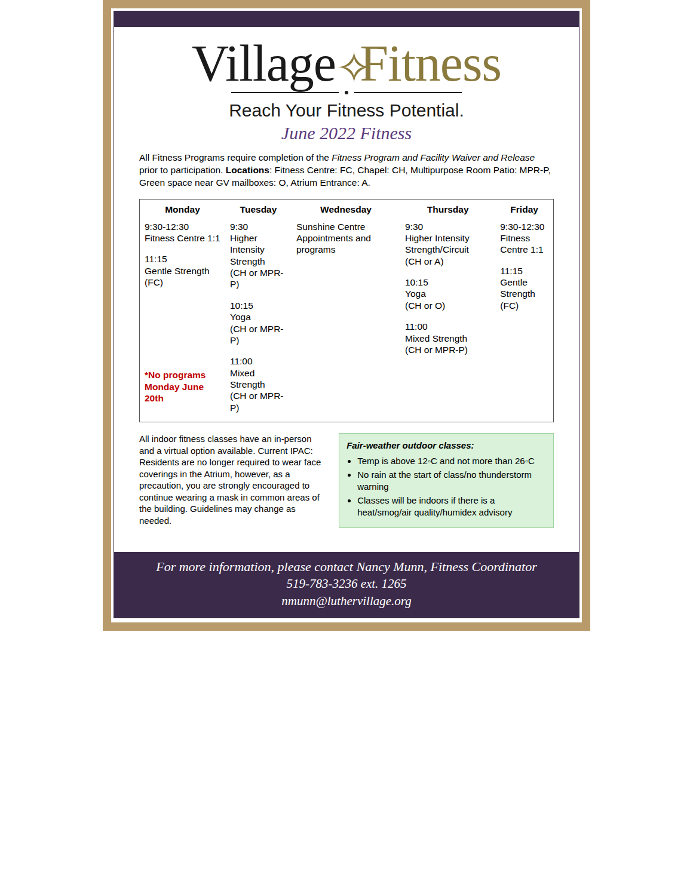Village✧Fitness
Reach Your Fitness Potential.
June 2022 Fitness
All Fitness Programs require completion of the Fitness Program and Facility Waiver and Release prior to participation. Locations: Fitness Centre: FC, Chapel: CH, Multipurpose Room Patio: MPR-P, Green space near GV mailboxes: O, Atrium Entrance: A.
| Monday | Tuesday | Wednesday | Thursday | Friday |
| --- | --- | --- | --- | --- |
| 9:30-12:30 Fitness Centre 1:1 11:15 Gentle Strength (FC) *No programs Monday June 20th | 9:30 Higher Intensity Strength (CH or MPR-P) 10:15 Yoga (CH or MPR-P) 11:00 Mixed Strength (CH or MPR-P) | Sunshine Centre Appointments and programs | 9:30 Higher Intensity Strength/Circuit (CH or A) 10:15 Yoga (CH or O) 11:00 Mixed Strength (CH or MPR-P) | 9:30-12:30 Fitness Centre 1:1 11:15 Gentle Strength (FC) |
All indoor fitness classes have an in-person and a virtual option available. Current IPAC: Residents are no longer required to wear face coverings in the Atrium, however, as a precaution, you are strongly encouraged to continue wearing a mask in common areas of the building. Guidelines may change as needed.
Fair-weather outdoor classes:
Temp is above 12◦C and not more than 26◦C
No rain at the start of class/no thunderstorm warning
Classes will be indoors if there is a heat/smog/air quality/humidex advisory
For more information, please contact Nancy Munn, Fitness Coordinator
519-783-3236 ext. 1265
nmunn@luthervillage.org